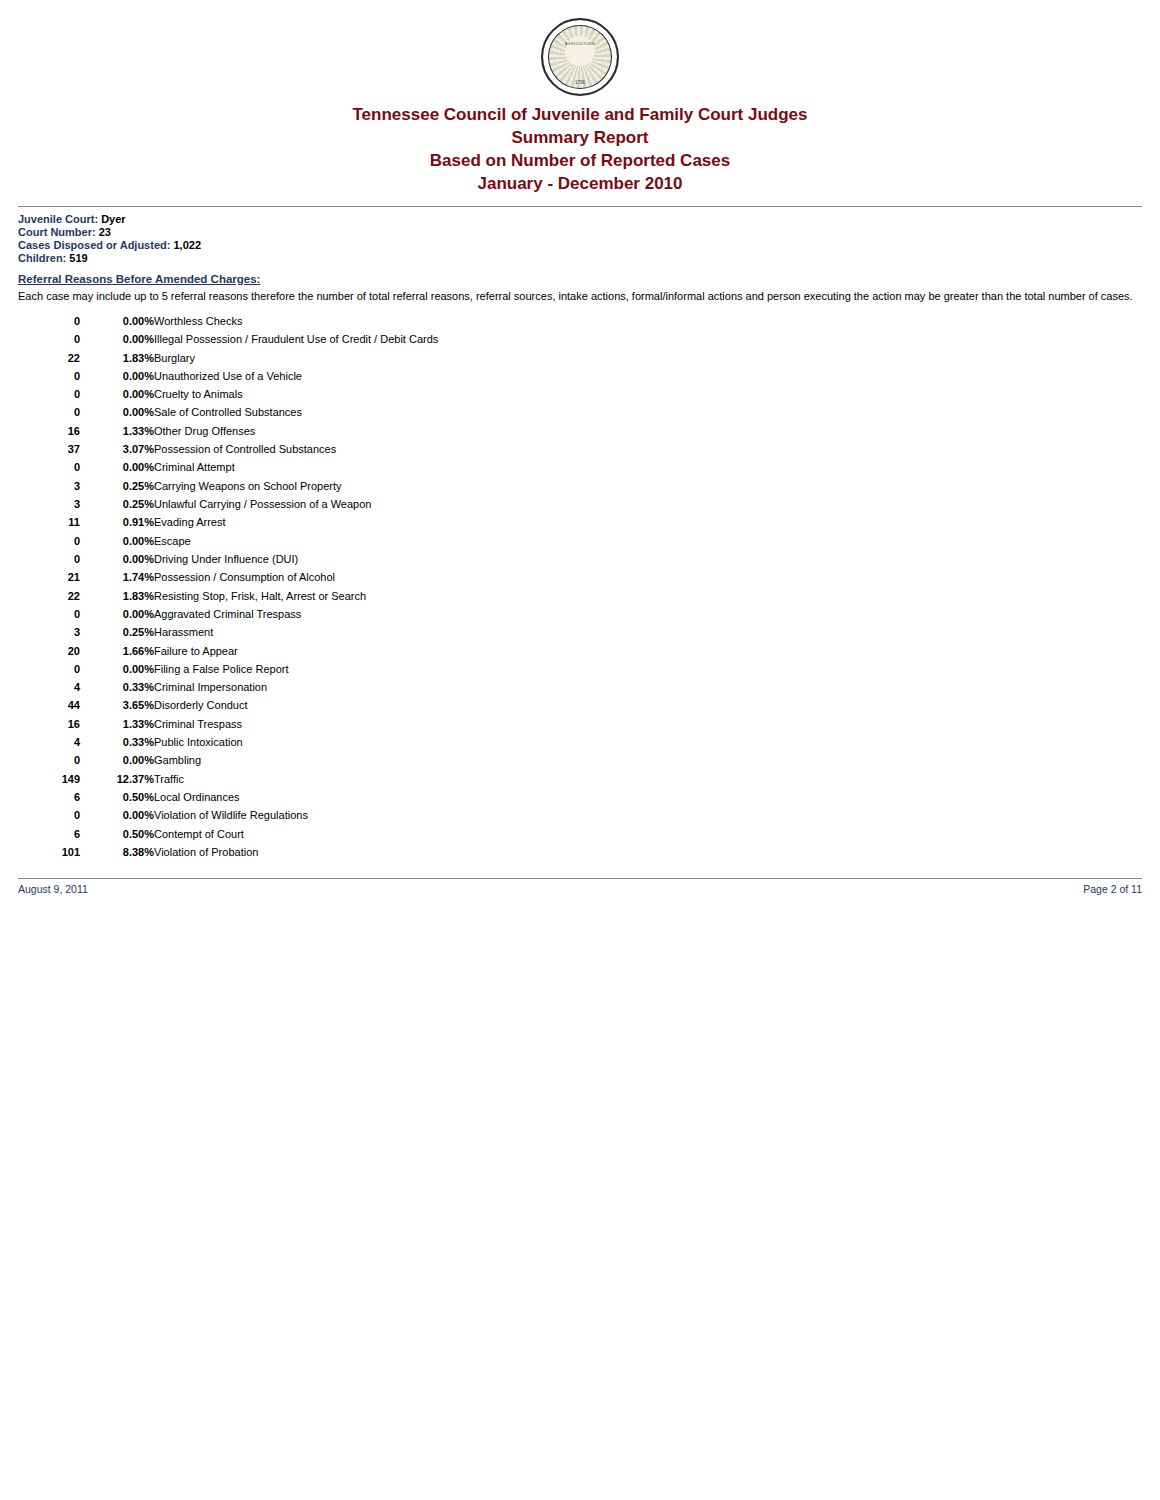Tennessee Council of Juvenile and Family Court Judges Summary Report Based on Number of Reported Cases January - December 2010
| Juvenile Court: Dyer | |
| Court Number: 23 | |
| Cases Disposed or Adjusted: 1,022 | |
| Children: 519 | |
Referral Reasons Before Amended Charges:
Each case may include up to 5 referral reasons therefore the number of total referral reasons, referral sources, intake actions, formal/informal actions and person executing the action may be greater than the total number of cases.
| 0 | 0.00% | Worthless Checks |
| 0 | 0.00% | Illegal Possession / Fraudulent Use of Credit / Debit Cards |
| 22 | 1.83% | Burglary |
| 0 | 0.00% | Unauthorized Use of a Vehicle |
| 0 | 0.00% | Cruelty to Animals |
| 0 | 0.00% | Sale of Controlled Substances |
| 16 | 1.33% | Other Drug Offenses |
| 37 | 3.07% | Possession of Controlled Substances |
| 0 | 0.00% | Criminal Attempt |
| 3 | 0.25% | Carrying Weapons on School Property |
| 3 | 0.25% | Unlawful Carrying / Possession of a Weapon |
| 11 | 0.91% | Evading Arrest |
| 0 | 0.00% | Escape |
| 0 | 0.00% | Driving Under Influence (DUI) |
| 21 | 1.74% | Possession / Consumption of Alcohol |
| 22 | 1.83% | Resisting Stop, Frisk, Halt, Arrest or Search |
| 0 | 0.00% | Aggravated Criminal Trespass |
| 3 | 0.25% | Harassment |
| 20 | 1.66% | Failure to Appear |
| 0 | 0.00% | Filing a False Police Report |
| 4 | 0.33% | Criminal Impersonation |
| 44 | 3.65% | Disorderly Conduct |
| 16 | 1.33% | Criminal Trespass |
| 4 | 0.33% | Public Intoxication |
| 0 | 0.00% | Gambling |
| 149 | 12.37% | Traffic |
| 6 | 0.50% | Local Ordinances |
| 0 | 0.00% | Violation of Wildlife Regulations |
| 6 | 0.50% | Contempt of Court |
| 101 | 8.38% | Violation of Probation |
August 9, 2011
Page 2 of 11